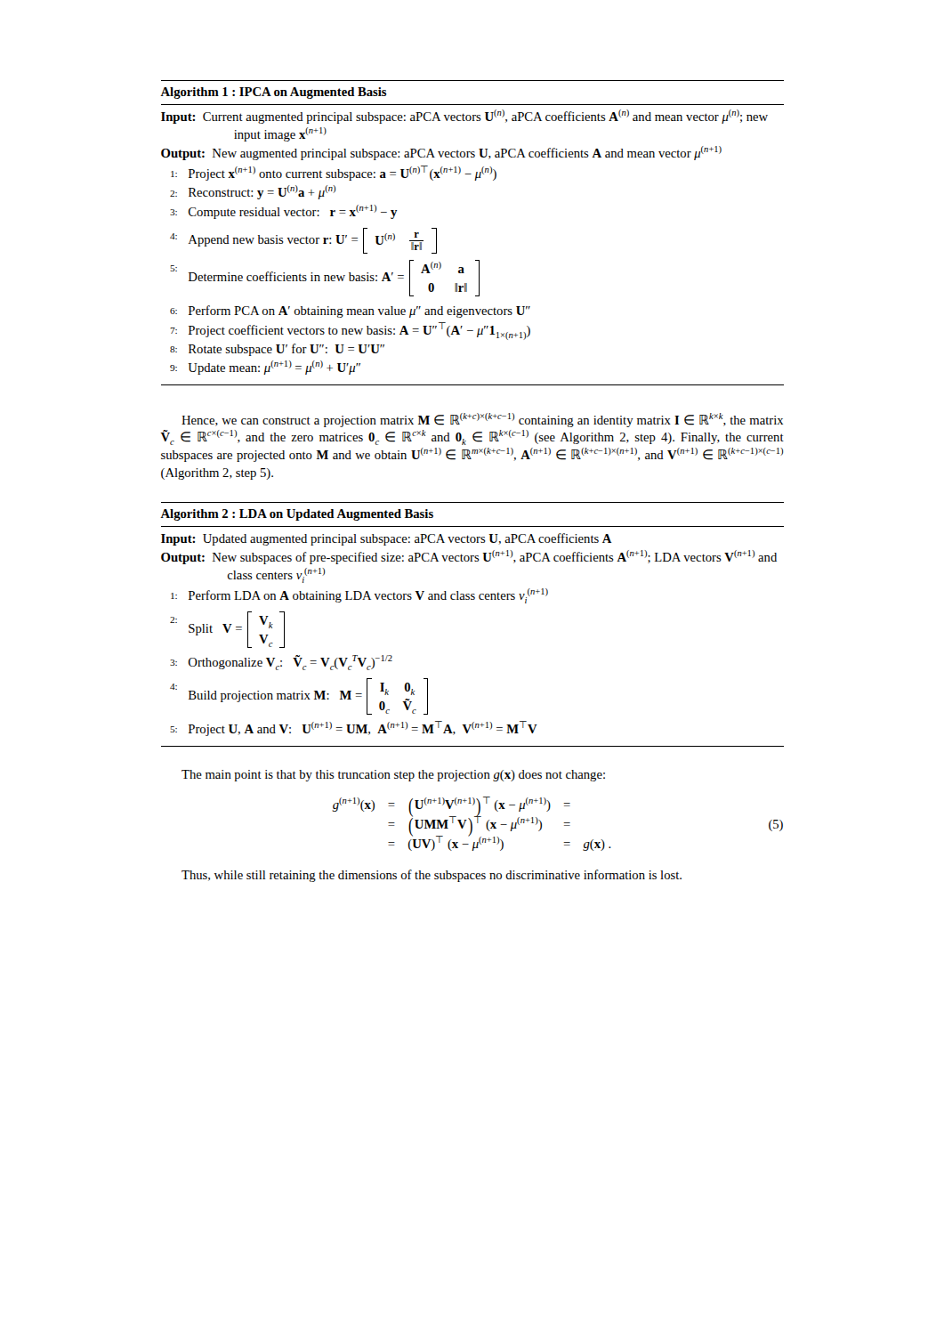Algorithm 1 : IPCA on Augmented Basis
Input: Current augmented principal subspace: aPCA vectors U(n), aPCA coefficients A(n) and mean vector μ(n); new input image x(n+1)
Output: New augmented principal subspace: aPCA vectors U, aPCA coefficients A and mean vector μ(n+1)
Project x(n+1) onto current subspace: a = U(n)⊤(x(n+1) − μ(n))
Reconstruct: y = U(n)a + μ(n)
Compute residual vector: r = x(n+1) − y
Append new basis vector r: U′ =
| U ( n ) | r ‖ r ‖ |
Determine coefficients in new basis: A′ =
| A ( n ) | a |
| 0 | ‖ r ‖ |
Perform PCA on A′ obtaining mean value μ″ and eigenvectors U″
Project coefficient vectors to new basis: A = U″⊤(A′ − μ″11×(n+1))
Rotate subspace U′ for U″: U = U′U″
Update mean: μ(n+1) = μ(n) + U′μ″
Hence, we can construct a projection matrix M ∈ ℝ(k+c)×(k+c−1) containing an identity matrix I ∈ ℝk×k, the matrix Ṽc ∈ ℝc×(c−1), and the zero matrices 0c ∈ ℝc×k and 0k ∈ ℝk×(c−1) (see Algorithm 2, step 4). Finally, the current subspaces are projected onto M and we obtain U(n+1) ∈ ℝm×(k+c−1), A(n+1) ∈ ℝ(k+c−1)×(n+1), and V(n+1) ∈ ℝ(k+c−1)×(c−1) (Algorithm 2, step 5).
Algorithm 2 : LDA on Updated Augmented Basis
Input: Updated augmented principal subspace: aPCA vectors U, aPCA coefficients A
Output: New subspaces of pre-specified size: aPCA vectors U(n+1), aPCA coefficients A(n+1); LDA vectors V(n+1) and class centers vi(n+1)
Perform LDA on A obtaining LDA vectors V and class centers vi(n+1)
Split V =
| V k |
| V c |
Orthogonalize Vc: Ṽc = Vc(VcTVc)−1/2
Build projection matrix M: M =
| I k | 0 k |
| 0 c | Ṽ c |
Project U, A and V: U(n+1) = UM, A(n+1) = M⊤A, V(n+1) = M⊤V
The main point is that by this truncation step the projection g(x) does not change:
| g ( n +1) ( x ) | = | ( U ( n +1) V ( n +1) ) ⊤ ( x − μ ( n +1) ) | = | |
| | = | ( UMM ⊤ V ) ⊤ ( x − μ ( n +1) ) | = | |
| | = | ( UV ) ⊤ ( x − μ ( n +1) ) | = | g ( x ) . |
(5)
Thus, while still retaining the dimensions of the subspaces no discriminative information is lost.